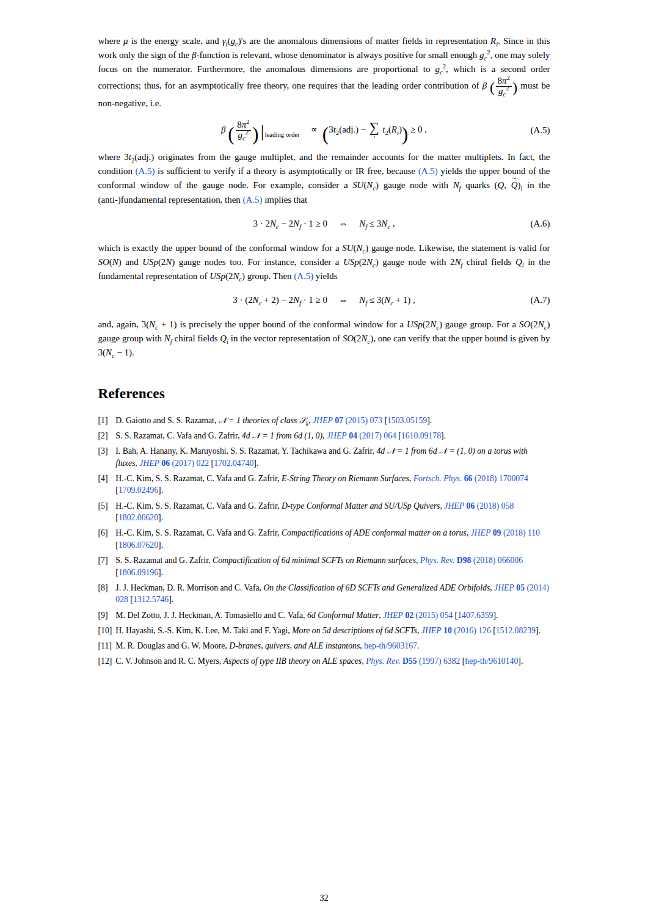where μ is the energy scale, and γi(gc)'s are the anomalous dimensions of matter fields in representation Ri. Since in this work only the sign of the β-function is relevant, whose denominator is always positive for small enough gc2, one may solely focus on the numerator. Furthermore, the anomalous dimensions are proportional to gc2, which is a second order corrections; thus, for an asymptotically free theory, one requires that the leading order contribution of β (8π2 gc2) must be non-negative, i.e.
β (8π2 gc2)|leading order ∝ (3t2(adj.) − ∑i t2(Ri)) ≥ 0 , (A.5)
where 3t2(adj.) originates from the gauge multiplet, and the remainder accounts for the matter multiplets. In fact, the condition (A.5) is sufficient to verify if a theory is asymptotically or IR free, because (A.5) yields the upper bound of the conformal window of the gauge node. For example, consider a SU(Nc) gauge node with Nf quarks (Q, Q)i in the (anti-)fundamental representation, then (A.5) implies that
3 · 2Nc − 2Nf · 1 ≥ 0 ⇔ Nf ≤ 3Nc , (A.6)
which is exactly the upper bound of the conformal window for a SU(Nc) gauge node. Likewise, the statement is valid for SO(N) and USp(2N) gauge nodes too. For instance, consider a USp(2Nc) gauge node with 2Nf chiral fields Qi in the fundamental representation of USp(2Nc) group. Then (A.5) yields
3 · (2Nc + 2) − 2Nf · 1 ≥ 0 ⇔ Nf ≤ 3(Nc + 1) , (A.7)
and, again, 3(Nc + 1) is precisely the upper bound of the conformal window for a USp(2Nc) gauge group. For a SO(2Nc) gauge group with Nf chiral fields Qi in the vector representation of SO(2Nc), one can verify that the upper bound is given by 3(Nc − 1).
References
D. Gaiotto and S. S. Razamat, 𝒩 = 1 theories of class 𝒮k, JHEP 07 (2015) 073 [1503.05159].
S. S. Razamat, C. Vafa and G. Zafrir, 4d 𝒩 = 1 from 6d (1, 0), JHEP 04 (2017) 064 [1610.09178].
I. Bah, A. Hanany, K. Maruyoshi, S. S. Razamat, Y. Tachikawa and G. Zafrir, 4d 𝒩 = 1 from 6d 𝒩 = (1, 0) on a torus with fluxes, JHEP 06 (2017) 022 [1702.04740].
H.-C. Kim, S. S. Razamat, C. Vafa and G. Zafrir, E-String Theory on Riemann Surfaces, Fortsch. Phys. 66 (2018) 1700074 [1709.02496].
H.-C. Kim, S. S. Razamat, C. Vafa and G. Zafrir, D-type Conformal Matter and SU/USp Quivers, JHEP 06 (2018) 058 [1802.00620].
H.-C. Kim, S. S. Razamat, C. Vafa and G. Zafrir, Compactifications of ADE conformal matter on a torus, JHEP 09 (2018) 110 [1806.07620].
S. S. Razamat and G. Zafrir, Compactification of 6d minimal SCFTs on Riemann surfaces, Phys. Rev. D98 (2018) 066006 [1806.09196].
J. J. Heckman, D. R. Morrison and C. Vafa, On the Classification of 6D SCFTs and Generalized ADE Orbifolds, JHEP 05 (2014) 028 [1312.5746].
M. Del Zotto, J. J. Heckman, A. Tomasiello and C. Vafa, 6d Conformal Matter, JHEP 02 (2015) 054 [1407.6359].
H. Hayashi, S.-S. Kim, K. Lee, M. Taki and F. Yagi, More on 5d descriptions of 6d SCFTs, JHEP 10 (2016) 126 [1512.08239].
M. R. Douglas and G. W. Moore, D-branes, quivers, and ALE instantons, hep-th/9603167.
C. V. Johnson and R. C. Myers, Aspects of type IIB theory on ALE spaces, Phys. Rev. D55 (1997) 6382 [hep-th/9610140].
32